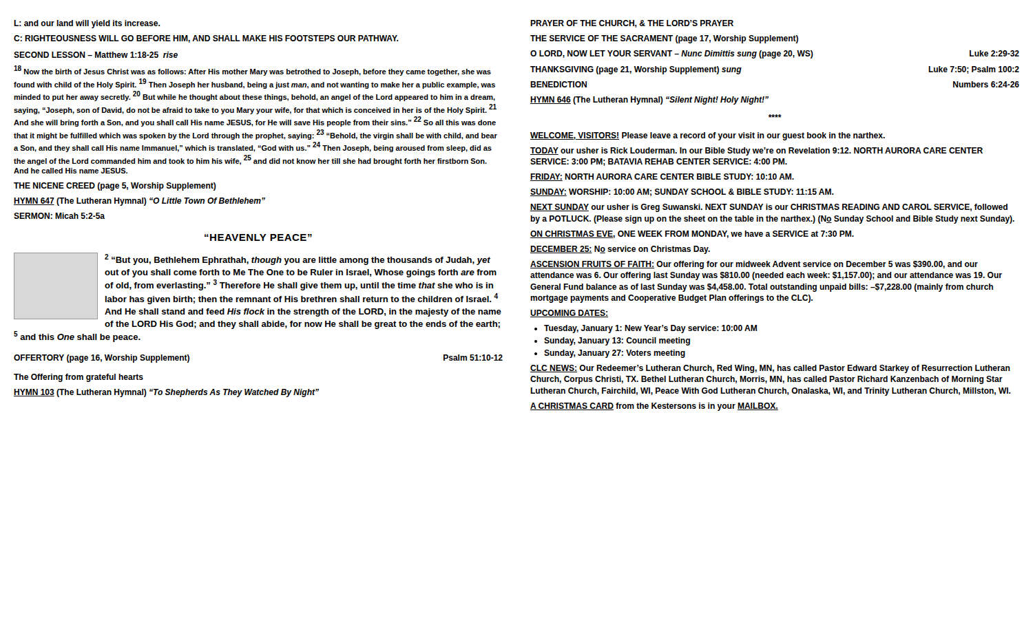L: and our land will yield its increase.
C: RIGHTEOUSNESS WILL GO BEFORE HIM, AND SHALL MAKE HIS FOOTSTEPS OUR PATHWAY.
SECOND LESSON – Matthew 1:18-25 rise
18 Now the birth of Jesus Christ was as follows: After His mother Mary was betrothed to Joseph, before they came together, she was found with child of the Holy Spirit. 19 Then Joseph her husband, being a just man, and not wanting to make her a public example, was minded to put her away secretly. 20 But while he thought about these things, behold, an angel of the Lord appeared to him in a dream, saying, “Joseph, son of David, do not be afraid to take to you Mary your wife, for that which is conceived in her is of the Holy Spirit. 21 And she will bring forth a Son, and you shall call His name JESUS, for He will save His people from their sins.” 22 So all this was done that it might be fulfilled which was spoken by the Lord through the prophet, saying: 23 “Behold, the virgin shall be with child, and bear a Son, and they shall call His name Immanuel,” which is translated, “God with us.” 24 Then Joseph, being aroused from sleep, did as the angel of the Lord commanded him and took to him his wife, 25 and did not know her till she had brought forth her firstborn Son. And he called His name JESUS.
THE NICENE CREED (page 5, Worship Supplement)
HYMN 647 (The Lutheran Hymnal) “O Little Town Of Bethlehem”
SERMON: Micah 5:2-5a
“HEAVENLY PEACE”
2 “But you, Bethlehem Ephrathah, though you are little among the thousands of Judah, yet out of you shall come forth to Me The One to be Ruler in Israel, Whose goings forth are from of old, from everlasting.” 3 Therefore He shall give them up, until the time that she who is in labor has given birth; then the remnant of His brethren shall return to the children of Israel. 4 And He shall stand and feed His flock in the strength of the LORD, in the majesty of the name of the LORD His God; and they shall abide, for now He shall be great to the ends of the earth; 5 and this One shall be peace.
OFFERTORY (page 16, Worship Supplement) Psalm 51:10-12
The Offering from grateful hearts
HYMN 103 (The Lutheran Hymnal) “To Shepherds As They Watched By Night”
PRAYER OF THE CHURCH, & THE LORD’S PRAYER
THE SERVICE OF THE SACRAMENT (page 17, Worship Supplement)
O LORD, NOW LET YOUR SERVANT – Nunc Dimittis sung (page 20, WS) Luke 2:29-32
THANKSGIVING (page 21, Worship Supplement) sung Luke 7:50; Psalm 100:2
BENEDICTION Numbers 6:24-26
HYMN 646 (The Lutheran Hymnal) “Silent Night! Holy Night!”
****
WELCOME, VISITORS! Please leave a record of your visit in our guest book in the narthex.
TODAY our usher is Rick Louderman. In our Bible Study we’re on Revelation 9:12. NORTH AURORA CARE CENTER SERVICE: 3:00 PM; BATAVIA REHAB CENTER SERVICE: 4:00 PM.
FRIDAY: NORTH AURORA CARE CENTER BIBLE STUDY: 10:10 AM.
SUNDAY: WORSHIP: 10:00 AM; SUNDAY SCHOOL & BIBLE STUDY: 11:15 AM.
NEXT SUNDAY our usher is Greg Suwanski. NEXT SUNDAY is our CHRISTMAS READING AND CAROL SERVICE, followed by a POTLUCK. (Please sign up on the sheet on the table in the narthex.) (No Sunday School and Bible Study next Sunday).
ON CHRISTMAS EVE, ONE WEEK FROM MONDAY, we have a SERVICE at 7:30 PM.
DECEMBER 25: No service on Christmas Day.
ASCENSION FRUITS OF FAITH: Our offering for our midweek Advent service on December 5 was $390.00, and our attendance was 6. Our offering last Sunday was $810.00 (needed each week: $1,157.00); and our attendance was 19. Our General Fund balance as of last Sunday was $4,458.00. Total outstanding unpaid bills: –$7,228.00 (mainly from church mortgage payments and Cooperative Budget Plan offerings to the CLC).
UPCOMING DATES:
Tuesday, January 1: New Year’s Day service: 10:00 AM
Sunday, January 13: Council meeting
Sunday, January 27: Voters meeting
CLC NEWS: Our Redeemer’s Lutheran Church, Red Wing, MN, has called Pastor Edward Starkey of Resurrection Lutheran Church, Corpus Christi, TX. Bethel Lutheran Church, Morris, MN, has called Pastor Richard Kanzenbach of Morning Star Lutheran Church, Fairchild, WI, Peace With God Lutheran Church, Onalaska, WI, and Trinity Lutheran Church, Millston, WI.
A CHRISTMAS CARD from the Kestersons is in your MAILBOX.